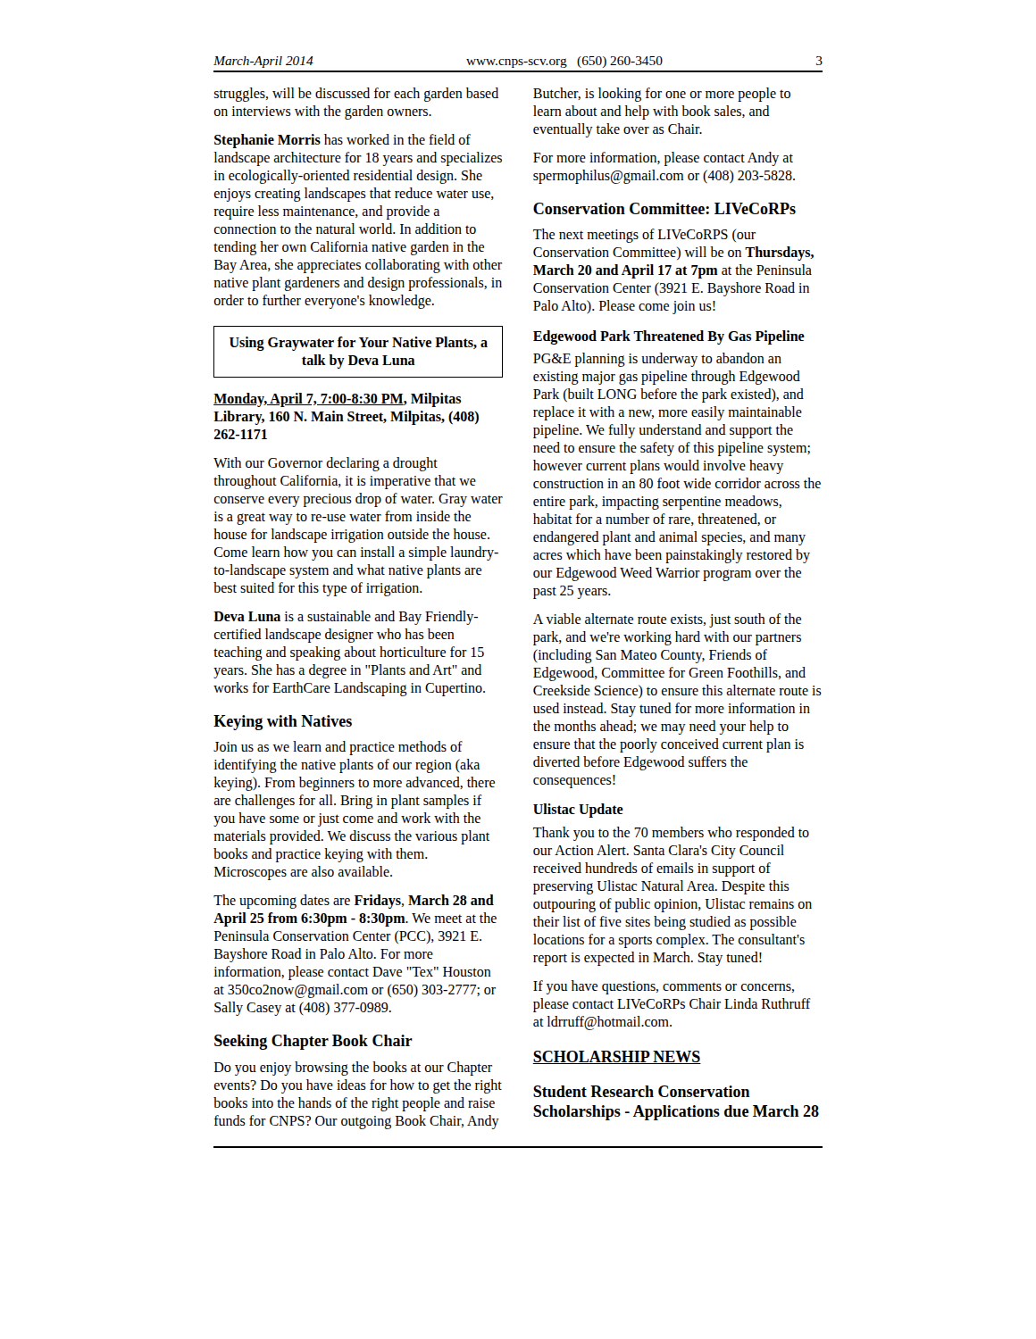March-April 2014 www.cnps-scv.org (650) 260-3450 3
struggles, will be discussed for each garden based on interviews with the garden owners.
Stephanie Morris has worked in the field of landscape architecture for 18 years and specializes in ecologically-oriented residential design. She enjoys creating landscapes that reduce water use, require less maintenance, and provide a connection to the natural world. In addition to tending her own California native garden in the Bay Area, she appreciates collaborating with other native plant gardeners and design professionals, in order to further everyone's knowledge.
Using Graywater for Your Native Plants, a talk by Deva Luna
Monday, April 7, 7:00-8:30 PM, Milpitas Library, 160 N. Main Street, Milpitas, (408) 262-1171
With our Governor declaring a drought throughout California, it is imperative that we conserve every precious drop of water. Gray water is a great way to re-use water from inside the house for landscape irrigation outside the house. Come learn how you can install a simple laundry-to-landscape system and what native plants are best suited for this type of irrigation.
Deva Luna is a sustainable and Bay Friendly-certified landscape designer who has been teaching and speaking about horticulture for 15 years. She has a degree in "Plants and Art" and works for EarthCare Landscaping in Cupertino.
Keying with Natives
Join us as we learn and practice methods of identifying the native plants of our region (aka keying). From beginners to more advanced, there are challenges for all. Bring in plant samples if you have some or just come and work with the materials provided. We discuss the various plant books and practice keying with them. Microscopes are also available.
The upcoming dates are Fridays, March 28 and April 25 from 6:30pm - 8:30pm. We meet at the Peninsula Conservation Center (PCC), 3921 E. Bayshore Road in Palo Alto. For more information, please contact Dave "Tex" Houston at 350co2now@gmail.com or (650) 303-2777; or Sally Casey at (408) 377-0989.
Seeking Chapter Book Chair
Do you enjoy browsing the books at our Chapter events? Do you have ideas for how to get the right books into the hands of the right people and raise funds for CNPS? Our outgoing Book Chair, Andy Butcher, is looking for one or more people to learn about and help with book sales, and eventually take over as Chair.
For more information, please contact Andy at spermophilus@gmail.com or (408) 203-5828.
Conservation Committee: LIVeCoRPs
The next meetings of LIVeCoRPS (our Conservation Committee) will be on Thursdays, March 20 and April 17 at 7pm at the Peninsula Conservation Center (3921 E. Bayshore Road in Palo Alto). Please come join us!
Edgewood Park Threatened By Gas Pipeline
PG&E planning is underway to abandon an existing major gas pipeline through Edgewood Park (built LONG before the park existed), and replace it with a new, more easily maintainable pipeline. We fully understand and support the need to ensure the safety of this pipeline system; however current plans would involve heavy construction in an 80 foot wide corridor across the entire park, impacting serpentine meadows, habitat for a number of rare, threatened, or endangered plant and animal species, and many acres which have been painstakingly restored by our Edgewood Weed Warrior program over the past 25 years.
A viable alternate route exists, just south of the park, and we're working hard with our partners (including San Mateo County, Friends of Edgewood, Committee for Green Foothills, and Creekside Science) to ensure this alternate route is used instead. Stay tuned for more information in the months ahead; we may need your help to ensure that the poorly conceived current plan is diverted before Edgewood suffers the consequences!
Ulistac Update
Thank you to the 70 members who responded to our Action Alert. Santa Clara's City Council received hundreds of emails in support of preserving Ulistac Natural Area. Despite this outpouring of public opinion, Ulistac remains on their list of five sites being studied as possible locations for a sports complex. The consultant's report is expected in March. Stay tuned!
If you have questions, comments or concerns, please contact LIVeCoRPs Chair Linda Ruthruff at ldrruff@hotmail.com.
SCHOLARSHIP NEWS
Student Research Conservation Scholarships - Applications due March 28